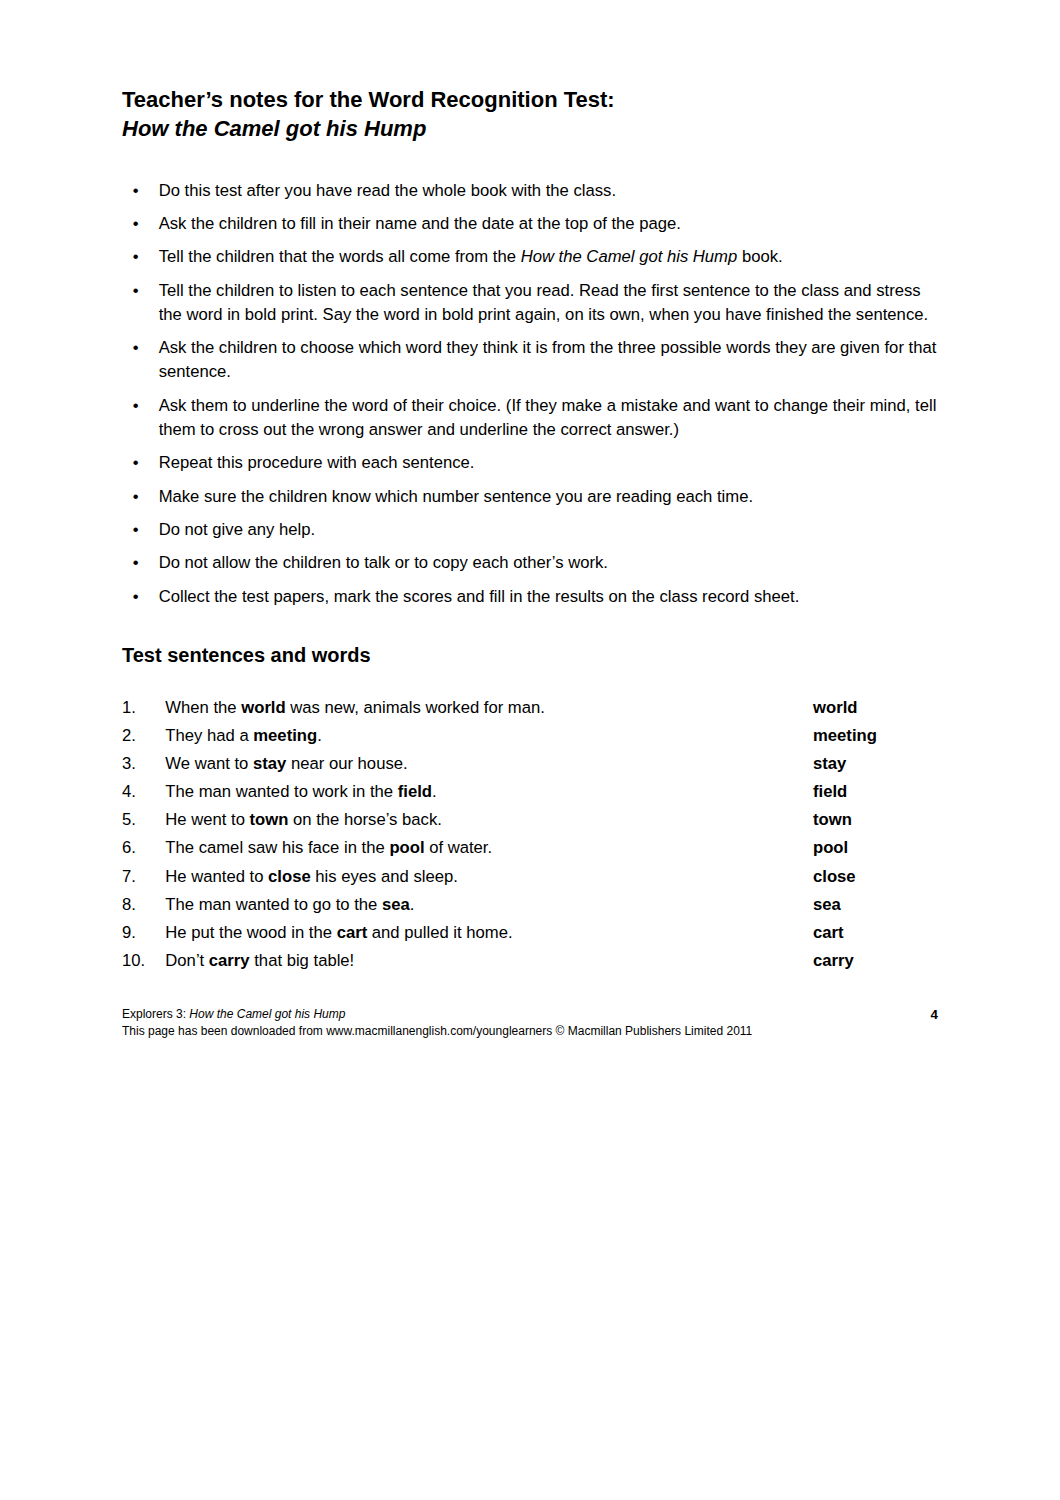Teacher’s notes for the Word Recognition Test:
How the Camel got his Hump
Do this test after you have read the whole book with the class.
Ask the children to fill in their name and the date at the top of the page.
Tell the children that the words all come from the How the Camel got his Hump book.
Tell the children to listen to each sentence that you read. Read the first sentence to the class and stress the word in bold print. Say the word in bold print again, on its own, when you have finished the sentence.
Ask the children to choose which word they think it is from the three possible words they are given for that sentence.
Ask them to underline the word of their choice. (If they make a mistake and want to change their mind, tell them to cross out the wrong answer and underline the correct answer.)
Repeat this procedure with each sentence.
Make sure the children know which number sentence you are reading each time.
Do not give any help.
Do not allow the children to talk or to copy each other’s work.
Collect the test papers, mark the scores and fill in the results on the class record sheet.
Test sentences and words
| 1. | When the world was new, animals worked for man. | world |
| 2. | They had a meeting . | meeting |
| 3. | We want to stay near our house. | stay |
| 4. | The man wanted to work in the field . | field |
| 5. | He went to town on the horse’s back. | town |
| 6. | The camel saw his face in the pool of water. | pool |
| 7. | He wanted to close his eyes and sleep. | close |
| 8. | The man wanted to go to the sea . | sea |
| 9. | He put the wood in the cart and pulled it home. | cart |
| 10. | Don’t carry that big table! | carry |
4
Explorers 3: How the Camel got his Hump
This page has been downloaded from www.macmillanenglish.com/younglearners © Macmillan Publishers Limited 2011